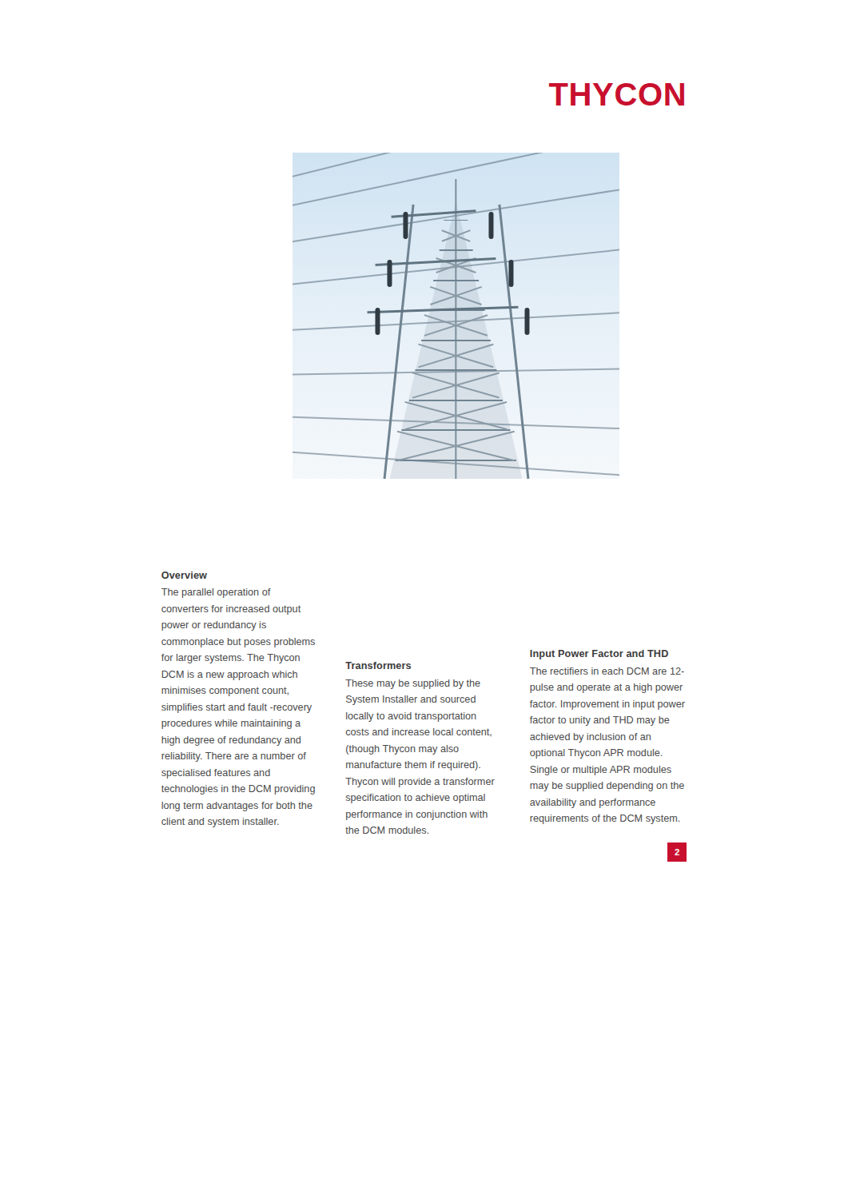THYCON
Overview
The parallel operation of converters for increased output power or redundancy is commonplace but poses problems for larger systems. The Thycon DCM is a new approach which minimises component count, simplifies start and fault -recovery procedures while maintaining a high degree of redundancy and reliability. There are a number of specialised features and technologies in the DCM providing long term advantages for both the client and system installer.
Transformers
These may be supplied by the System Installer and sourced locally to avoid transportation costs and increase local content, (though Thycon may also manufacture them if required). Thycon will provide a transformer specification to achieve optimal performance in conjunction with the DCM modules.
Input Power Factor and THD
The rectifiers in each DCM are 12- pulse and operate at a high power factor. Improvement in input power factor to unity and THD may be achieved by inclusion of an optional Thycon APR module. Single or multiple APR modules may be supplied depending on the availability and performance requirements of the DCM system.
2